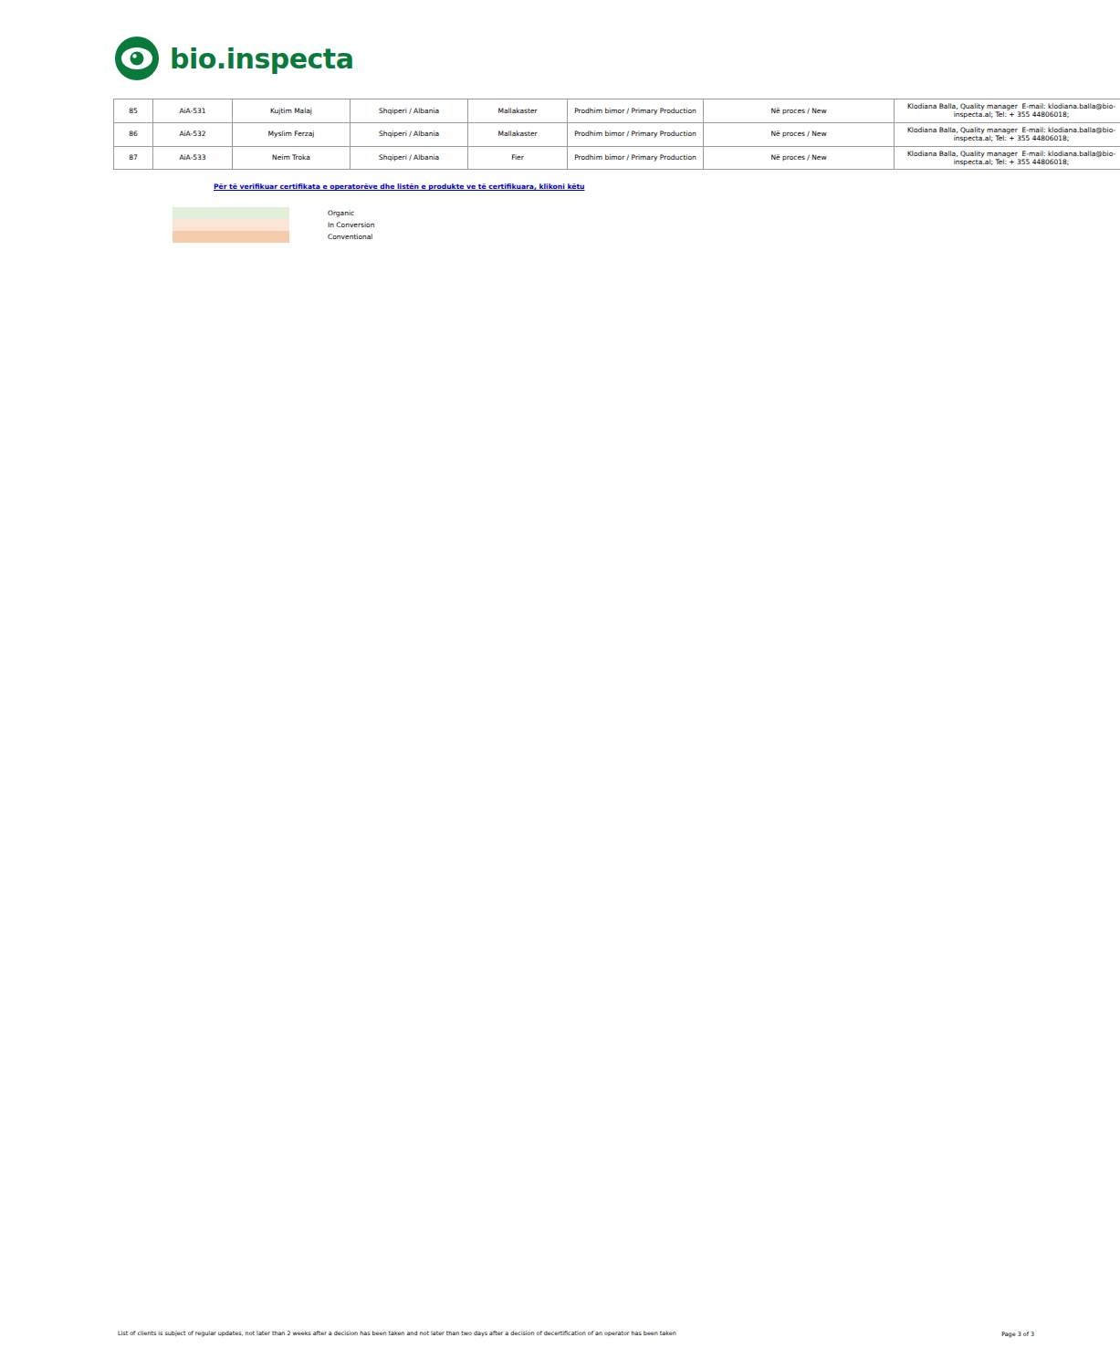bio.inspecta
| 85 | AiA-531 | Kujtim Malaj | Shqiperi / Albania | Mallakaster | Prodhim bimor / Primary Production | Në proces / New | Klodiana Balla, Quality manager E-mail: klodiana.balla@bio-inspecta.al; Tel: + 355 44806018; |
| 86 | AiA-532 | Myslim Ferzaj | Shqiperi / Albania | Mallakaster | Prodhim bimor / Primary Production | Në proces / New | Klodiana Balla, Quality manager E-mail: klodiana.balla@bio-inspecta.al; Tel: + 355 44806018; |
| 87 | AiA-533 | Neim Troka | Shqiperi / Albania | Fier | Prodhim bimor / Primary Production | Në proces / New | Klodiana Balla, Quality manager E-mail: klodiana.balla@bio-inspecta.al; Tel: + 355 44806018; |
Për të verifikuar certifikata e operatorëve dhe listën e produkte ve të certifikuara, klikoni këtu
| | Organic |
| | In Conversion |
| | Conventional |
List of clients is subject of regular updates, not later than 2 weeks after a decision has been taken and not later than two days after a decision of decertification of an operator has been taken
Page 3 of 3